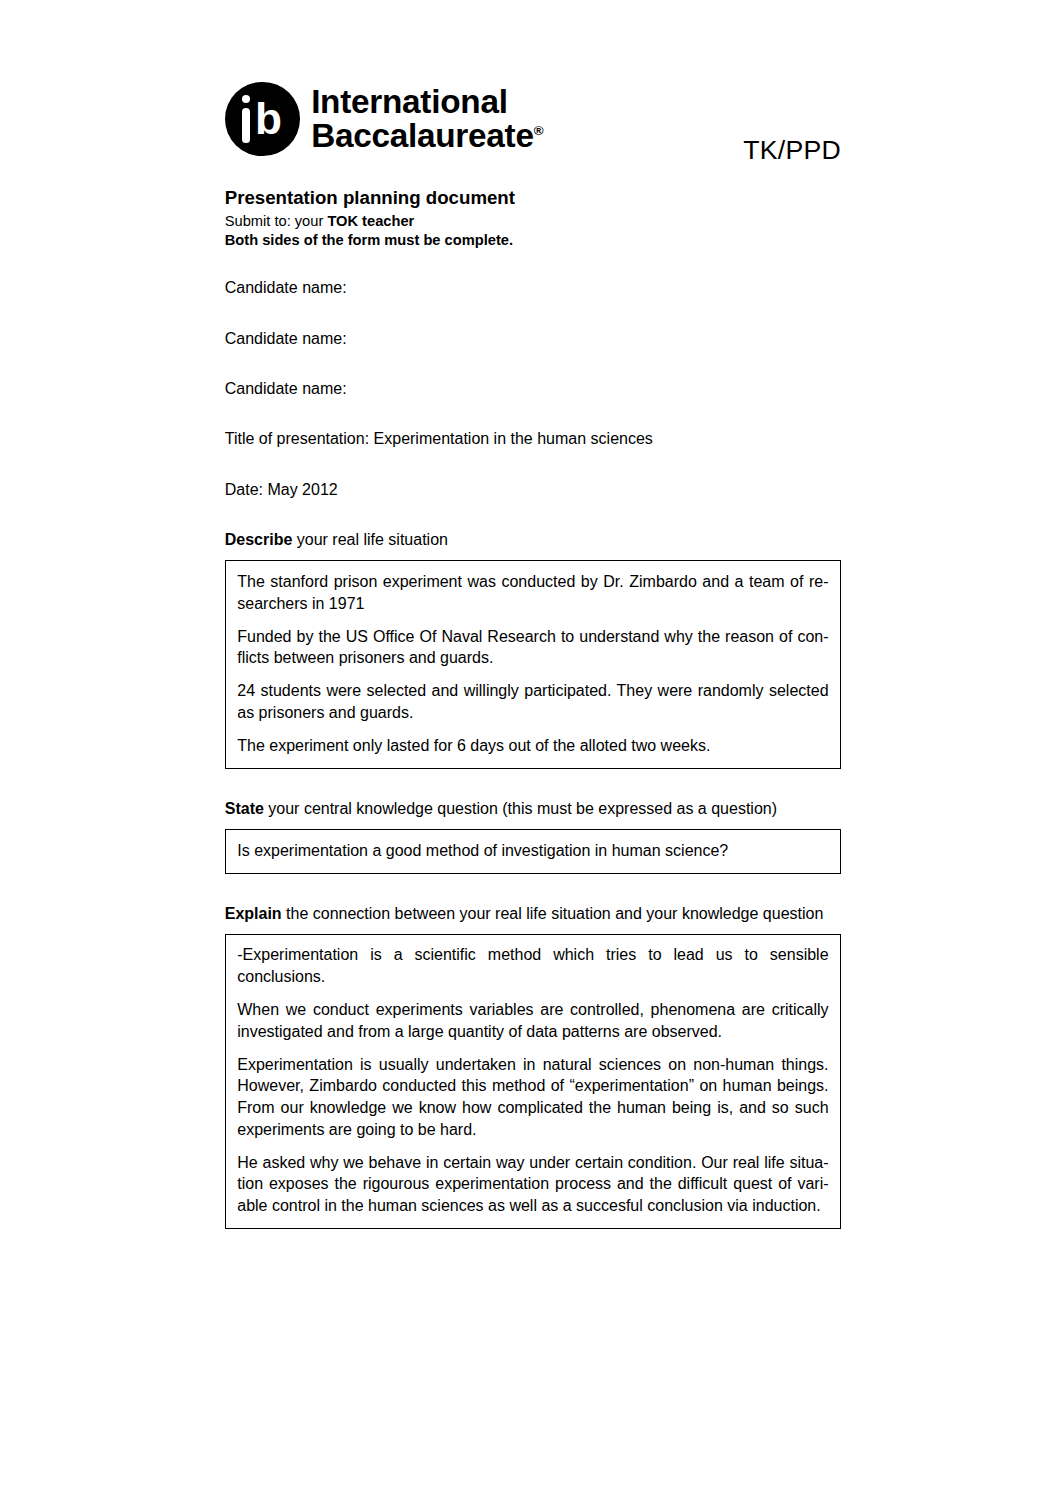b
International
Baccalaureate®
TK/PPD
Presentation planning document
Submit to: your TOK teacher
Both sides of the form must be complete.
Candidate name:
Candidate name:
Candidate name:
Title of presentation: Experimentation in the human sciences
Date: May 2012
Describe your real life situation
The stanford prison experiment was conducted by Dr. Zimbardo and a team of researchers in 1971
Funded by the US Office Of Naval Research to understand why the reason of conflicts between prisoners and guards.
24 students were selected and willingly participated. They were randomly selected as prisoners and guards.
The experiment only lasted for 6 days out of the alloted two weeks.
State your central knowledge question (this must be expressed as a question)
Is experimentation a good method of investigation in human science?
Explain the connection between your real life situation and your knowledge question
-Experimentation is a scientific method which tries to lead us to sensible conclusions.
When we conduct experiments variables are controlled, phenomena are critically investigated and from a large quantity of data patterns are observed.
Experimentation is usually undertaken in natural sciences on non-human things. However, Zimbardo conducted this method of “experimentation” on human beings. From our knowledge we know how complicated the human being is, and so such experiments are going to be hard.
He asked why we behave in certain way under certain condition. Our real life situation exposes the rigourous experimentation process and the difficult quest of variable control in the human sciences as well as a succesful conclusion via induction.